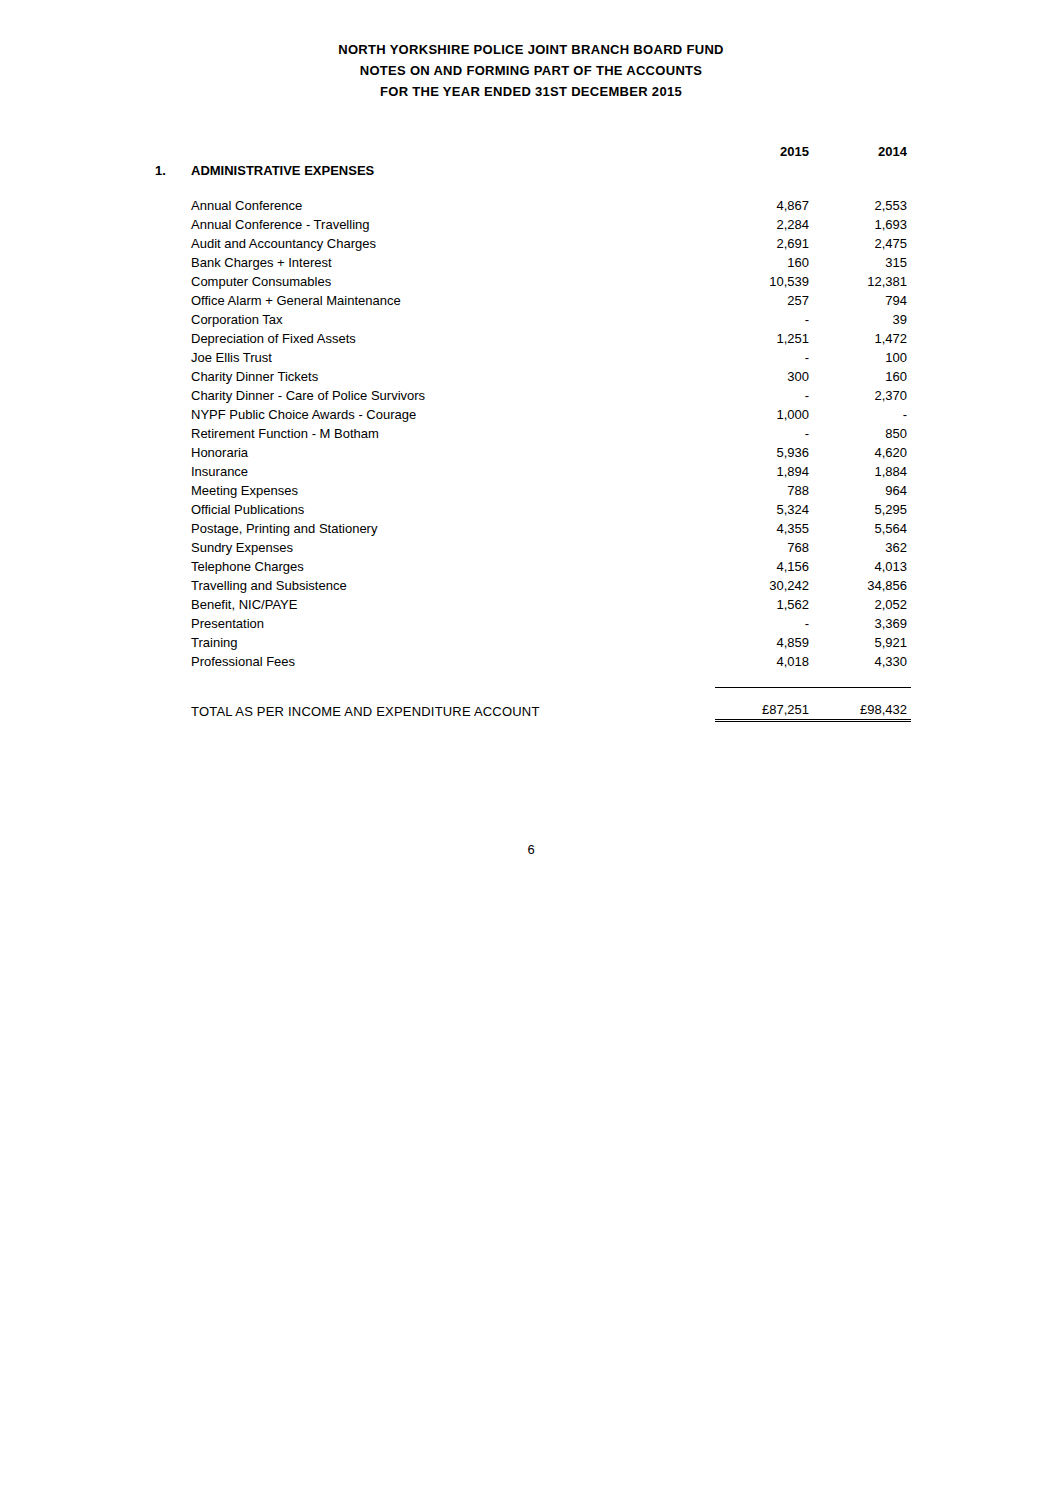NORTH YORKSHIRE POLICE JOINT BRANCH BOARD FUND
NOTES ON AND FORMING PART OF THE ACCOUNTS
FOR THE YEAR ENDED 31ST DECEMBER 2015
| | | 2015 | 2014 |
| 1. | ADMINISTRATIVE EXPENSES | | |
| | Annual Conference | 4,867 | 2,553 |
| | Annual Conference - Travelling | 2,284 | 1,693 |
| | Audit and Accountancy Charges | 2,691 | 2,475 |
| | Bank Charges + Interest | 160 | 315 |
| | Computer Consumables | 10,539 | 12,381 |
| | Office Alarm + General Maintenance | 257 | 794 |
| | Corporation Tax | - | 39 |
| | Depreciation of Fixed Assets | 1,251 | 1,472 |
| | Joe Ellis Trust | - | 100 |
| | Charity Dinner Tickets | 300 | 160 |
| | Charity Dinner - Care of Police Survivors | - | 2,370 |
| | NYPF Public Choice Awards - Courage | 1,000 | - |
| | Retirement Function - M Botham | - | 850 |
| | Honoraria | 5,936 | 4,620 |
| | Insurance | 1,894 | 1,884 |
| | Meeting Expenses | 788 | 964 |
| | Official Publications | 5,324 | 5,295 |
| | Postage, Printing and Stationery | 4,355 | 5,564 |
| | Sundry Expenses | 768 | 362 |
| | Telephone Charges | 4,156 | 4,013 |
| | Travelling and Subsistence | 30,242 | 34,856 |
| | Benefit, NIC/PAYE | 1,562 | 2,052 |
| | Presentation | - | 3,369 |
| | Training | 4,859 | 5,921 |
| | Professional Fees | 4,018 | 4,330 |
| | TOTAL AS PER INCOME AND EXPENDITURE ACCOUNT | £ 87,251 | £ 98,432 |
6